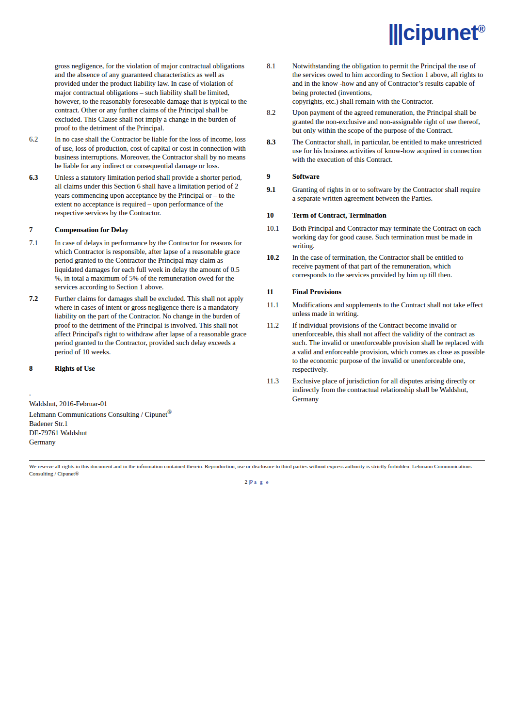|||cipunet®
gross negligence, for the violation of major contractual obligations and the absence of any guaranteed characteristics as well as provided under the product liability law. In case of violation of major contractual obligations – such liability shall be limited, however, to the reasonably foreseeable damage that is typical to the contract. Other or any further claims of the Principal shall be excluded. This Clause shall not imply a change in the burden of proof to the detriment of the Principal.
6.2
In no case shall the Contractor be liable for the loss of income, loss of use, loss of production, cost of capital or cost in connection with business interruptions. Moreover, the Contractor shall by no means be liable for any indirect or consequential damage or loss.
6.3
Unless a statutory limitation period shall provide a shorter period, all claims under this Section 6 shall have a limitation period of 2 years commencing upon acceptance by the Principal or – to the extent no acceptance is required – upon performance of the respective services by the Contractor.
7
Compensation for Delay
7.1
In case of delays in performance by the Contractor for reasons for which Contractor is responsible, after lapse of a reasonable grace period granted to the Contractor the Principal may claim as liquidated damages for each full week in delay the amount of 0.5 %, in total a maximum of 5% of the remuneration owed for the services according to Section 1 above.
7.2
Further claims for damages shall be excluded. This shall not apply where in cases of intent or gross negligence there is a mandatory liability on the part of the Contractor. No change in the burden of proof to the detriment of the Principal is involved. This shall not affect Principal's right to withdraw after lapse of a reasonable grace period granted to the Contractor, provided such delay exceeds a period of 10 weeks.
8
Rights of Use
.
Waldshut, 2016-Februar-01
Lehmann Communications Consulting / Cipunet®
Badener Str.1
DE-79761 Waldshut
Germany
8.1
Notwithstanding the obligation to permit the Principal the use of the services owed to him according to Section 1 above, all rights to and in the know -how and any of Contractor’s results capable of being protected (inventions,
copyrights, etc.) shall remain with the Contractor.
8.2
Upon payment of the agreed remuneration, the Principal shall be granted the non-exclusive and non-assignable right of use thereof, but only within the scope of the purpose of the Contract.
8.3
The Contractor shall, in particular, be entitled to make unrestricted use for his business activities of know-how acquired in connection with the execution of this Contract.
9
Software
9.1
Granting of rights in or to software by the Contractor shall require a separate written agreement between the Parties.
10
Term of Contract, Termination
10.1
Both Principal and Contractor may terminate the Contract on each working day for good cause. Such termination must be made in writing.
10.2
In the case of termination, the Contractor shall be entitled to receive payment of that part of the remuneration, which corresponds to the services provided by him up till then.
11
Final Provisions
11.1
Modifications and supplements to the Contract shall not take effect unless made in writing.
11.2
If individual provisions of the Contract become invalid or unenforceable, this shall not affect the validity of the contract as such. The invalid or unenforceable provision shall be replaced with a valid and enforceable provision, which comes as close as possible to the economic purpose of the invalid or unenforceable one, respectively.
11.3
Exclusive place of jurisdiction for all disputes arising directly or indirectly from the contractual relationship shall be Waldshut, Germany
We reserve all rights in this document and in the information contained therein. Reproduction, use or disclosure to third parties without express authority is strictly forbidden. Lehmann Communications Consulting / Cipunet®
2 |P a g e